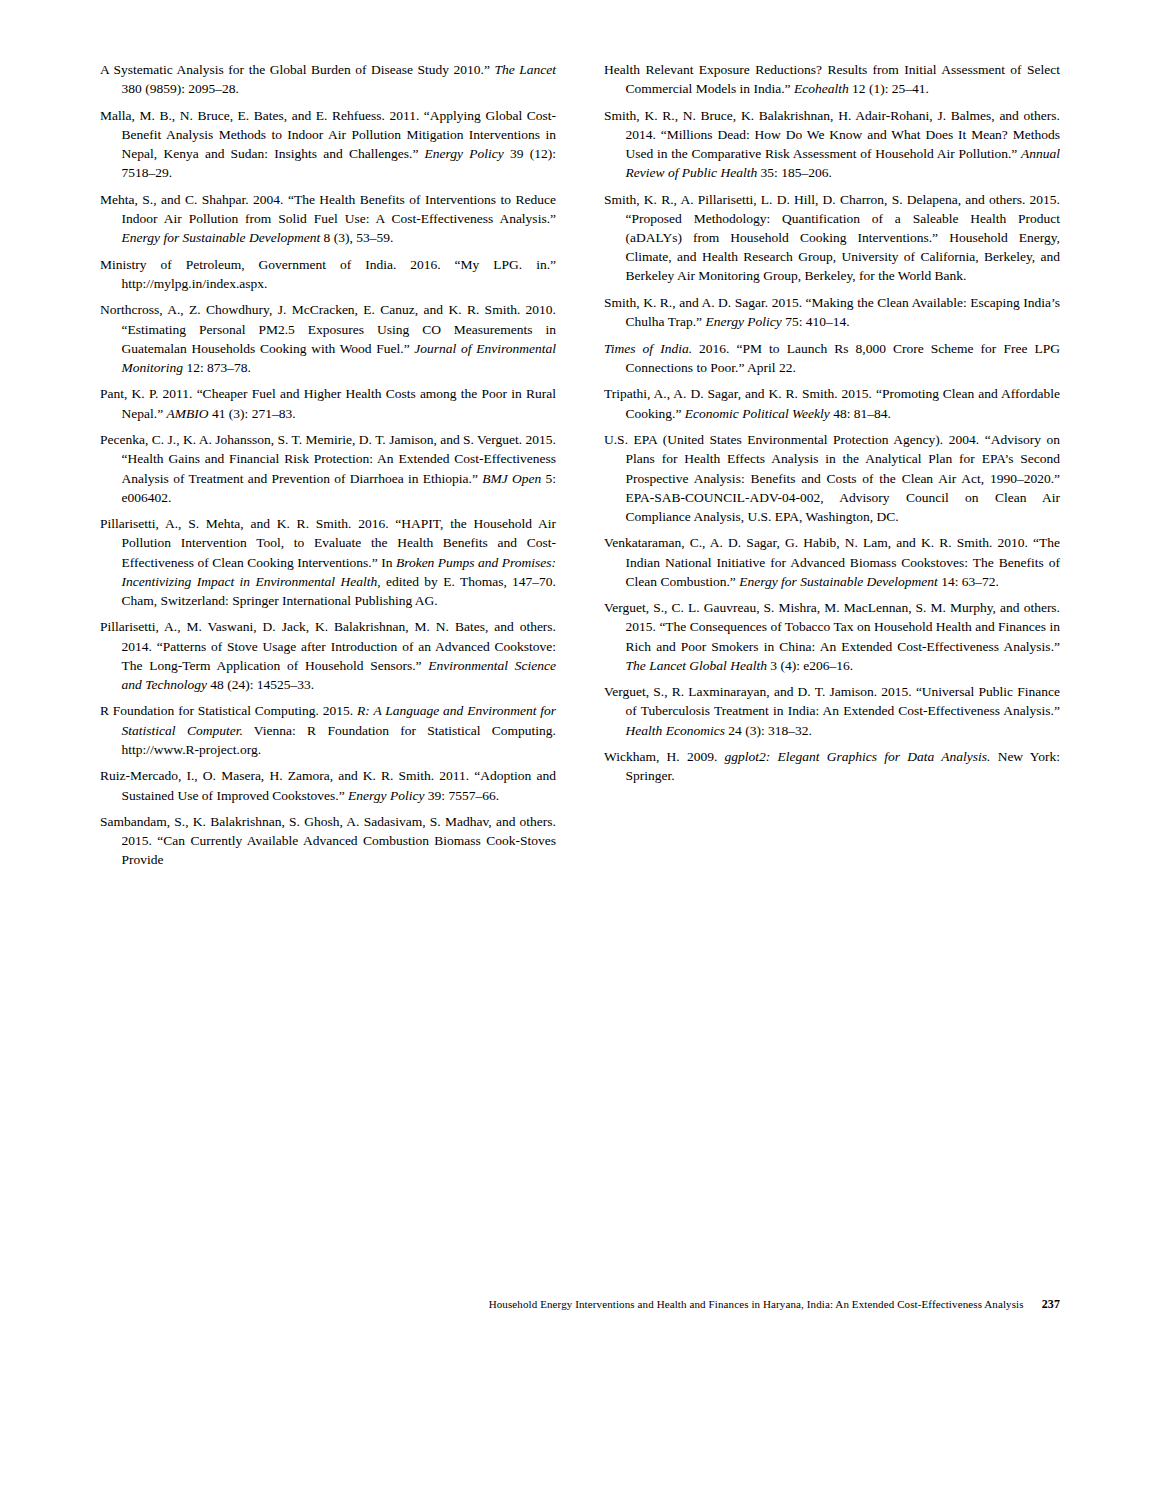A Systematic Analysis for the Global Burden of Disease Study 2010.” The Lancet 380 (9859): 2095–28.
Malla, M. B., N. Bruce, E. Bates, and E. Rehfuess. 2011. “Applying Global Cost-Benefit Analysis Methods to Indoor Air Pollution Mitigation Interventions in Nepal, Kenya and Sudan: Insights and Challenges.” Energy Policy 39 (12): 7518–29.
Mehta, S., and C. Shahpar. 2004. “The Health Benefits of Interventions to Reduce Indoor Air Pollution from Solid Fuel Use: A Cost-Effectiveness Analysis.” Energy for Sustainable Development 8 (3), 53–59.
Ministry of Petroleum, Government of India. 2016. “My LPG. in.” http://mylpg.in/index.aspx.
Northcross, A., Z. Chowdhury, J. McCracken, E. Canuz, and K. R. Smith. 2010. “Estimating Personal PM2.5 Exposures Using CO Measurements in Guatemalan Households Cooking with Wood Fuel.” Journal of Environmental Monitoring 12: 873–78.
Pant, K. P. 2011. “Cheaper Fuel and Higher Health Costs among the Poor in Rural Nepal.” AMBIO 41 (3): 271–83.
Pecenka, C. J., K. A. Johansson, S. T. Memirie, D. T. Jamison, and S. Verguet. 2015. “Health Gains and Financial Risk Protection: An Extended Cost-Effectiveness Analysis of Treatment and Prevention of Diarrhoea in Ethiopia.” BMJ Open 5: e006402.
Pillarisetti, A., S. Mehta, and K. R. Smith. 2016. “HAPIT, the Household Air Pollution Intervention Tool, to Evaluate the Health Benefits and Cost-Effectiveness of Clean Cooking Interventions.” In Broken Pumps and Promises: Incentivizing Impact in Environmental Health, edited by E. Thomas, 147–70. Cham, Switzerland: Springer International Publishing AG.
Pillarisetti, A., M. Vaswani, D. Jack, K. Balakrishnan, M. N. Bates, and others. 2014. “Patterns of Stove Usage after Introduction of an Advanced Cookstove: The Long-Term Application of Household Sensors.” Environmental Science and Technology 48 (24): 14525–33.
R Foundation for Statistical Computing. 2015. R: A Language and Environment for Statistical Computer. Vienna: R Foundation for Statistical Computing. http://www.R-project.org.
Ruiz-Mercado, I., O. Masera, H. Zamora, and K. R. Smith. 2011. “Adoption and Sustained Use of Improved Cookstoves.” Energy Policy 39: 7557–66.
Sambandam, S., K. Balakrishnan, S. Ghosh, A. Sadasivam, S. Madhav, and others. 2015. “Can Currently Available Advanced Combustion Biomass Cook-Stoves Provide
Health Relevant Exposure Reductions? Results from Initial Assessment of Select Commercial Models in India.” Ecohealth 12 (1): 25–41.
Smith, K. R., N. Bruce, K. Balakrishnan, H. Adair-Rohani, J. Balmes, and others. 2014. “Millions Dead: How Do We Know and What Does It Mean? Methods Used in the Comparative Risk Assessment of Household Air Pollution.” Annual Review of Public Health 35: 185–206.
Smith, K. R., A. Pillarisetti, L. D. Hill, D. Charron, S. Delapena, and others. 2015. “Proposed Methodology: Quantification of a Saleable Health Product (aDALYs) from Household Cooking Interventions.” Household Energy, Climate, and Health Research Group, University of California, Berkeley, and Berkeley Air Monitoring Group, Berkeley, for the World Bank.
Smith, K. R., and A. D. Sagar. 2015. “Making the Clean Available: Escaping India’s Chulha Trap.” Energy Policy 75: 410–14.
Times of India. 2016. “PM to Launch Rs 8,000 Crore Scheme for Free LPG Connections to Poor.” April 22.
Tripathi, A., A. D. Sagar, and K. R. Smith. 2015. “Promoting Clean and Affordable Cooking.” Economic Political Weekly 48: 81–84.
U.S. EPA (United States Environmental Protection Agency). 2004. “Advisory on Plans for Health Effects Analysis in the Analytical Plan for EPA’s Second Prospective Analysis: Benefits and Costs of the Clean Air Act, 1990–2020.” EPA-SAB-COUNCIL-ADV-04-002, Advisory Council on Clean Air Compliance Analysis, U.S. EPA, Washington, DC.
Venkataraman, C., A. D. Sagar, G. Habib, N. Lam, and K. R. Smith. 2010. “The Indian National Initiative for Advanced Biomass Cookstoves: The Benefits of Clean Combustion.” Energy for Sustainable Development 14: 63–72.
Verguet, S., C. L. Gauvreau, S. Mishra, M. MacLennan, S. M. Murphy, and others. 2015. “The Consequences of Tobacco Tax on Household Health and Finances in Rich and Poor Smokers in China: An Extended Cost-Effectiveness Analysis.” The Lancet Global Health 3 (4): e206–16.
Verguet, S., R. Laxminarayan, and D. T. Jamison. 2015. “Universal Public Finance of Tuberculosis Treatment in India: An Extended Cost-Effectiveness Analysis.” Health Economics 24 (3): 318–32.
Wickham, H. 2009. ggplot2: Elegant Graphics for Data Analysis. New York: Springer.
Household Energy Interventions and Health and Finances in Haryana, India: An Extended Cost-Effectiveness Analysis237